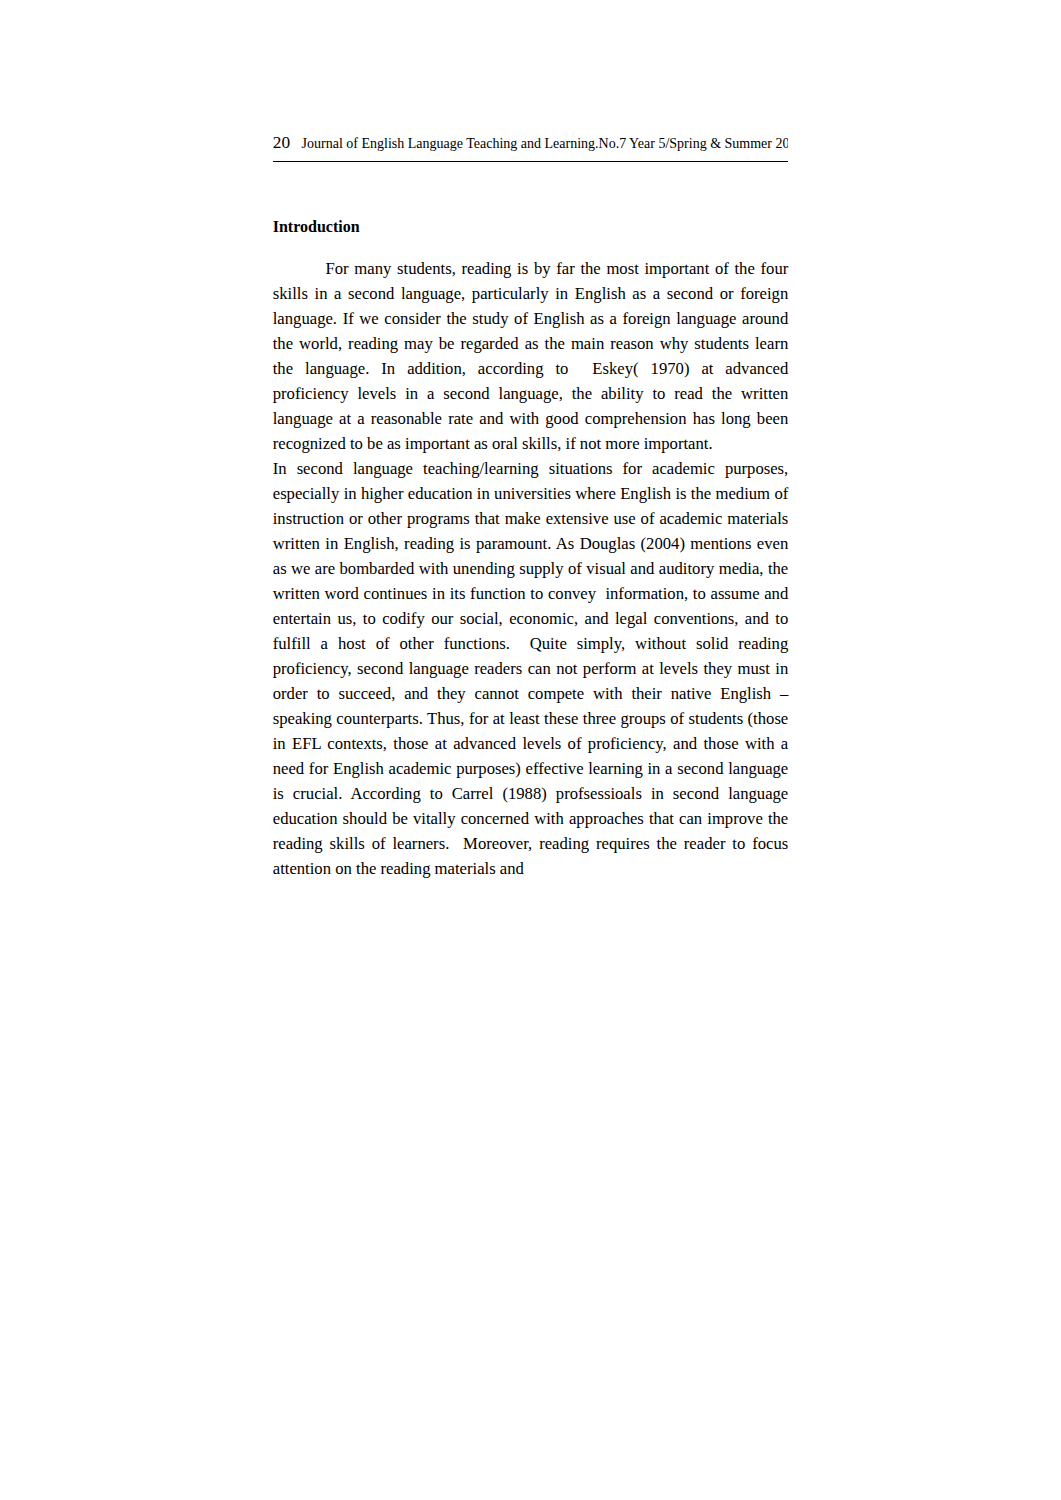20 Journal of English Language Teaching and Learning.No.7 Year 5/Spring & Summer 2011
Introduction
For many students, reading is by far the most important of the four skills in a second language, particularly in English as a second or foreign language. If we consider the study of English as a foreign language around the world, reading may be regarded as the main reason why students learn the language. In addition, according to Eskey( 1970) at advanced proficiency levels in a second language, the ability to read the written language at a reasonable rate and with good comprehension has long been recognized to be as important as oral skills, if not more important.
In second language teaching/learning situations for academic purposes, especially in higher education in universities where English is the medium of instruction or other programs that make extensive use of academic materials written in English, reading is paramount. As Douglas (2004) mentions even as we are bombarded with unending supply of visual and auditory media, the written word continues in its function to convey information, to assume and entertain us, to codify our social, economic, and legal conventions, and to fulfill a host of other functions. Quite simply, without solid reading proficiency, second language readers can not perform at levels they must in order to succeed, and they cannot compete with their native English –speaking counterparts. Thus, for at least these three groups of students (those in EFL contexts, those at advanced levels of proficiency, and those with a need for English academic purposes) effective learning in a second language is crucial. According to Carrel (1988) profsessioals in second language education should be vitally concerned with approaches that can improve the reading skills of learners. Moreover, reading requires the reader to focus attention on the reading materials and